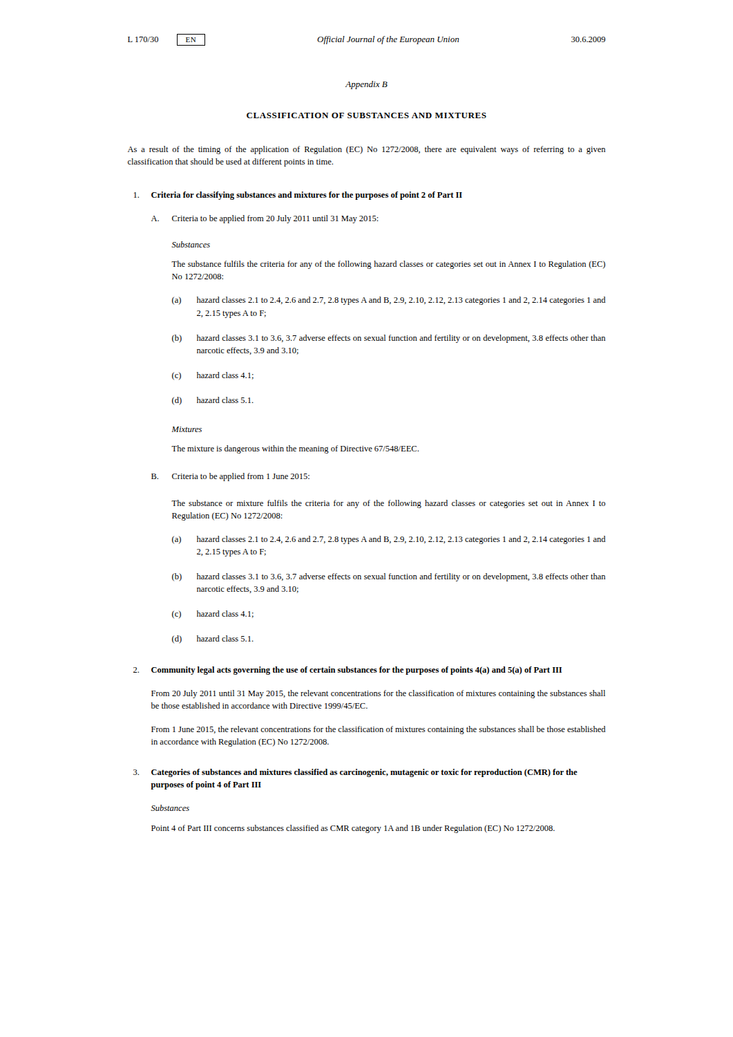L 170/30 EN
Official Journal of the European Union
30.6.2009
Appendix B
CLASSIFICATION OF SUBSTANCES AND MIXTURES
As a result of the timing of the application of Regulation (EC) No 1272/2008, there are equivalent ways of referring to a given classification that should be used at different points in time.
Criteria for classifying substances and mixtures for the purposes of point 2 of Part II
A.
Criteria to be applied from 20 July 2011 until 31 May 2015:
Substances
The substance fulfils the criteria for any of the following hazard classes or categories set out in Annex I to Regulation (EC) No 1272/2008:
hazard classes 2.1 to 2.4, 2.6 and 2.7, 2.8 types A and B, 2.9, 2.10, 2.12, 2.13 categories 1 and 2, 2.14 categories 1 and 2, 2.15 types A to F;
hazard classes 3.1 to 3.6, 3.7 adverse effects on sexual function and fertility or on development, 3.8 effects other than narcotic effects, 3.9 and 3.10;
hazard class 4.1;
hazard class 5.1.
Mixtures
The mixture is dangerous within the meaning of Directive 67/548/EEC.
B.
Criteria to be applied from 1 June 2015:
The substance or mixture fulfils the criteria for any of the following hazard classes or categories set out in Annex I to Regulation (EC) No 1272/2008:
hazard classes 2.1 to 2.4, 2.6 and 2.7, 2.8 types A and B, 2.9, 2.10, 2.12, 2.13 categories 1 and 2, 2.14 categories 1 and 2, 2.15 types A to F;
hazard classes 3.1 to 3.6, 3.7 adverse effects on sexual function and fertility or on development, 3.8 effects other than narcotic effects, 3.9 and 3.10;
hazard class 4.1;
hazard class 5.1.
Community legal acts governing the use of certain substances for the purposes of points 4(a) and 5(a) of Part III
From 20 July 2011 until 31 May 2015, the relevant concentrations for the classification of mixtures containing the substances shall be those established in accordance with Directive 1999/45/EC.
From 1 June 2015, the relevant concentrations for the classification of mixtures containing the substances shall be those established in accordance with Regulation (EC) No 1272/2008.
Categories of substances and mixtures classified as carcinogenic, mutagenic or toxic for reproduction (CMR) for the purposes of point 4 of Part III
Substances
Point 4 of Part III concerns substances classified as CMR category 1A and 1B under Regulation (EC) No 1272/2008.